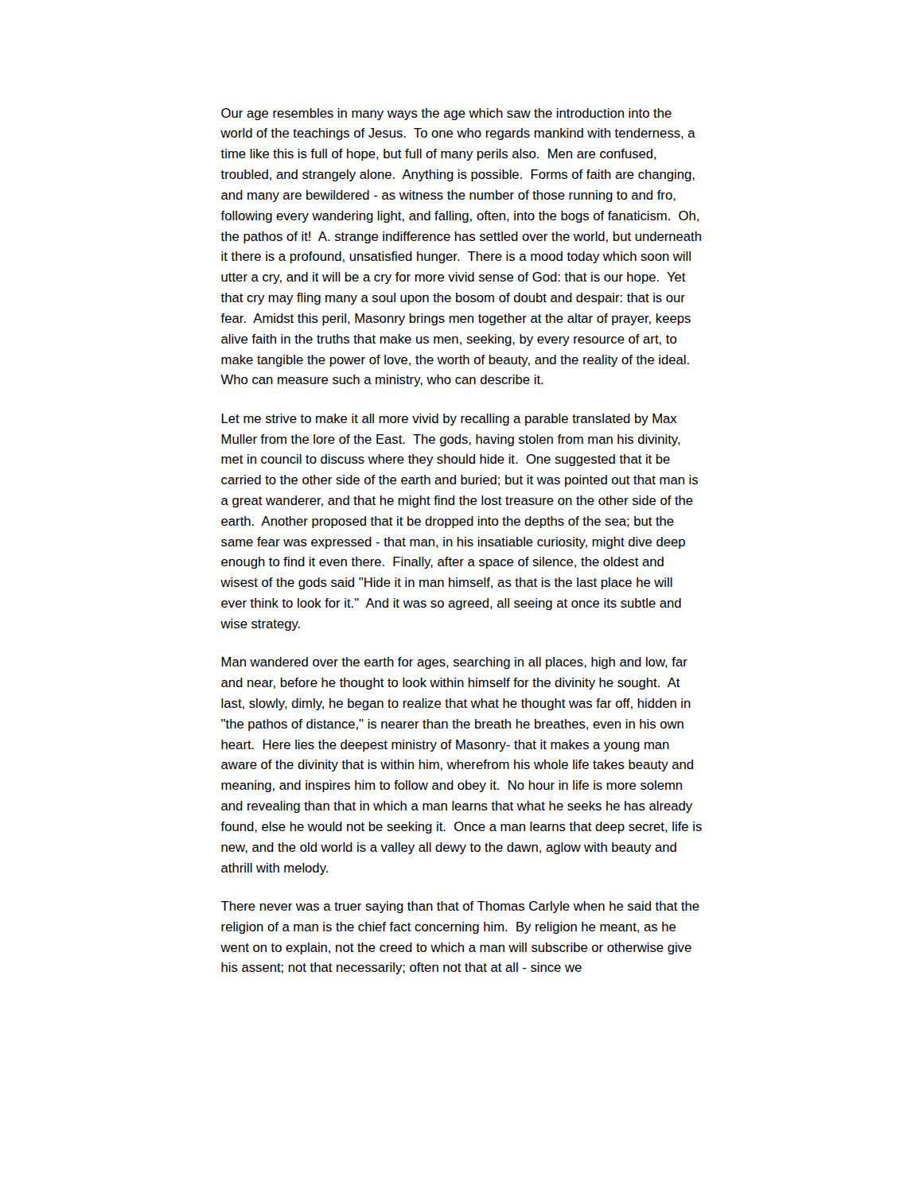Our age resembles in many ways the age which saw the introduction into the world of the teachings of Jesus. To one who regards mankind with tenderness, a time like this is full of hope, but full of many perils also. Men are confused, troubled, and strangely alone. Anything is possible. Forms of faith are changing, and many are bewildered - as witness the number of those running to and fro, following every wandering light, and falling, often, into the bogs of fanaticism. Oh, the pathos of it! A. strange indifference has settled over the world, but underneath it there is a profound, unsatisfied hunger. There is a mood today which soon will utter a cry, and it will be a cry for more vivid sense of God: that is our hope. Yet that cry may fling many a soul upon the bosom of doubt and despair: that is our fear. Amidst this peril, Masonry brings men together at the altar of prayer, keeps alive faith in the truths that make us men, seeking, by every resource of art, to make tangible the power of love, the worth of beauty, and the reality of the ideal. Who can measure such a ministry, who can describe it.
Let me strive to make it all more vivid by recalling a parable translated by Max Muller from the lore of the East. The gods, having stolen from man his divinity, met in council to discuss where they should hide it. One suggested that it be carried to the other side of the earth and buried; but it was pointed out that man is a great wanderer, and that he might find the lost treasure on the other side of the earth. Another proposed that it be dropped into the depths of the sea; but the same fear was expressed - that man, in his insatiable curiosity, might dive deep enough to find it even there. Finally, after a space of silence, the oldest and wisest of the gods said "Hide it in man himself, as that is the last place he will ever think to look for it." And it was so agreed, all seeing at once its subtle and wise strategy.
Man wandered over the earth for ages, searching in all places, high and low, far and near, before he thought to look within himself for the divinity he sought. At last, slowly, dimly, he began to realize that what he thought was far off, hidden in "the pathos of distance," is nearer than the breath he breathes, even in his own heart. Here lies the deepest ministry of Masonry- that it makes a young man aware of the divinity that is within him, wherefrom his whole life takes beauty and meaning, and inspires him to follow and obey it. No hour in life is more solemn and revealing than that in which a man learns that what he seeks he has already found, else he would not be seeking it. Once a man learns that deep secret, life is new, and the old world is a valley all dewy to the dawn, aglow with beauty and athrill with melody.
There never was a truer saying than that of Thomas Carlyle when he said that the religion of a man is the chief fact concerning him. By religion he meant, as he went on to explain, not the creed to which a man will subscribe or otherwise give his assent; not that necessarily; often not that at all - since we